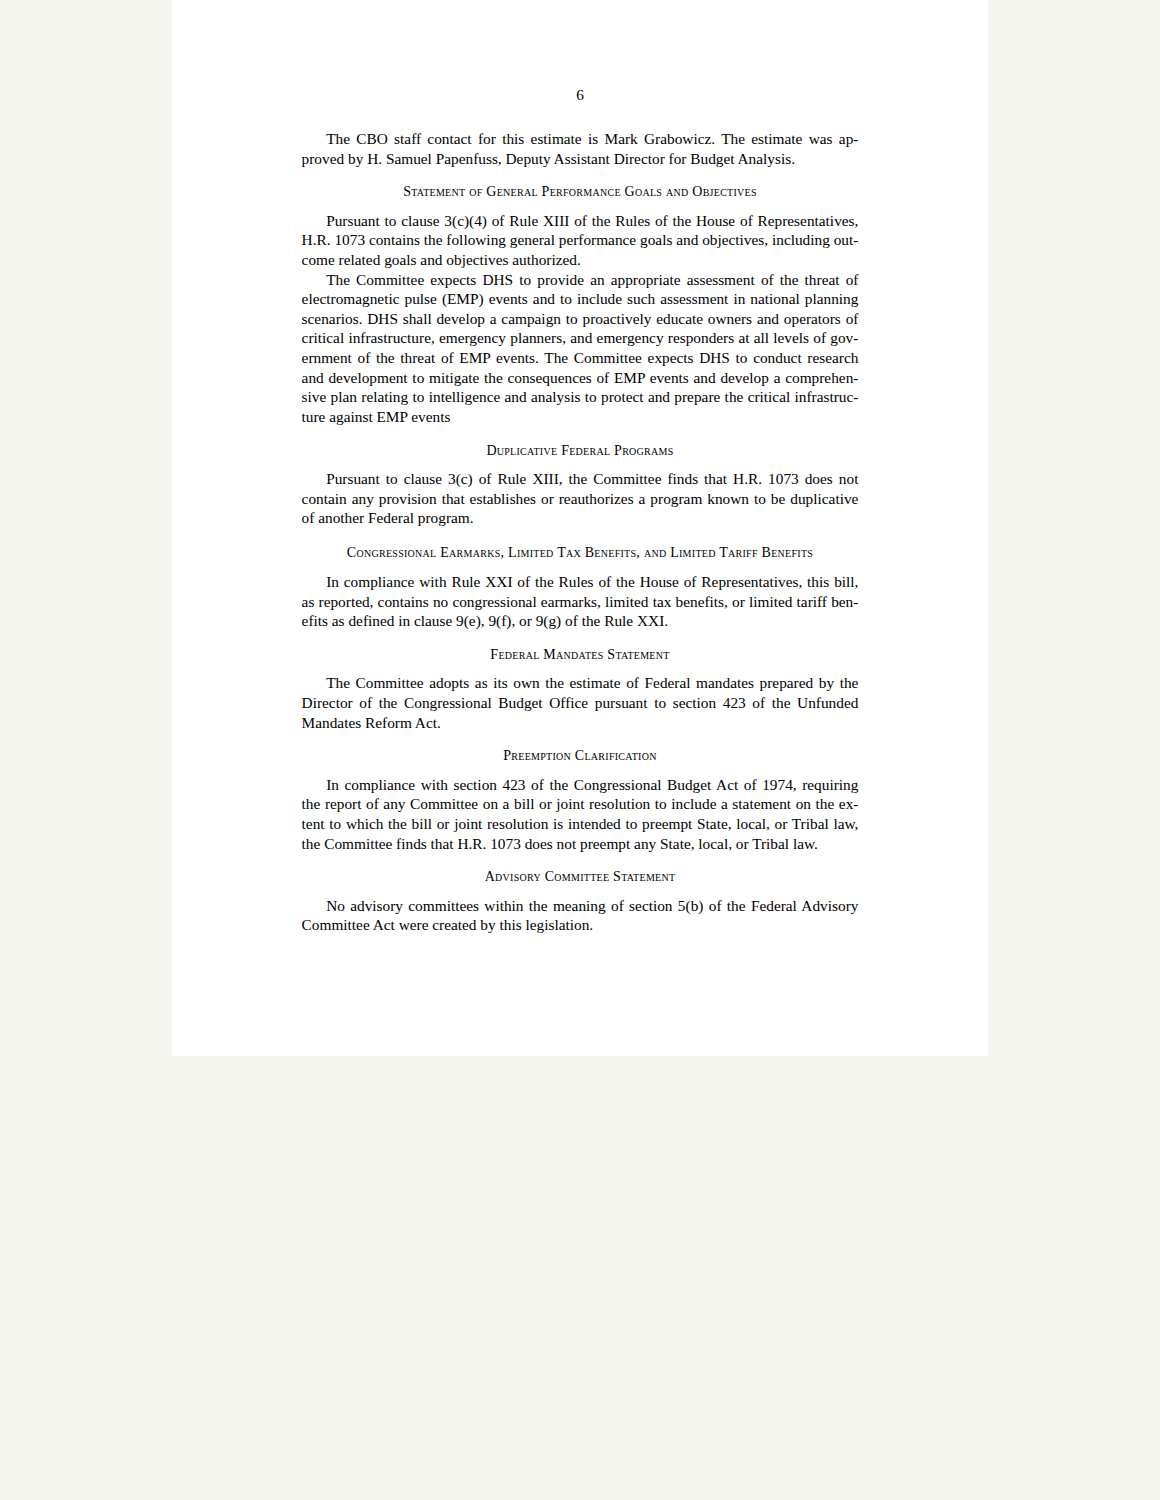6
The CBO staff contact for this estimate is Mark Grabowicz. The estimate was approved by H. Samuel Papenfuss, Deputy Assistant Director for Budget Analysis.
Statement of General Performance Goals and Objectives
Pursuant to clause 3(c)(4) of Rule XIII of the Rules of the House of Representatives, H.R. 1073 contains the following general performance goals and objectives, including outcome related goals and objectives authorized.
The Committee expects DHS to provide an appropriate assessment of the threat of electromagnetic pulse (EMP) events and to include such assessment in national planning scenarios. DHS shall develop a campaign to proactively educate owners and operators of critical infrastructure, emergency planners, and emergency responders at all levels of government of the threat of EMP events. The Committee expects DHS to conduct research and development to mitigate the consequences of EMP events and develop a comprehensive plan relating to intelligence and analysis to protect and prepare the critical infrastructure against EMP events
Duplicative Federal Programs
Pursuant to clause 3(c) of Rule XIII, the Committee finds that H.R. 1073 does not contain any provision that establishes or reauthorizes a program known to be duplicative of another Federal program.
Congressional Earmarks, Limited Tax Benefits, and Limited Tariff Benefits
In compliance with Rule XXI of the Rules of the House of Representatives, this bill, as reported, contains no congressional earmarks, limited tax benefits, or limited tariff benefits as defined in clause 9(e), 9(f), or 9(g) of the Rule XXI.
Federal Mandates Statement
The Committee adopts as its own the estimate of Federal mandates prepared by the Director of the Congressional Budget Office pursuant to section 423 of the Unfunded Mandates Reform Act.
Preemption Clarification
In compliance with section 423 of the Congressional Budget Act of 1974, requiring the report of any Committee on a bill or joint resolution to include a statement on the extent to which the bill or joint resolution is intended to preempt State, local, or Tribal law, the Committee finds that H.R. 1073 does not preempt any State, local, or Tribal law.
Advisory Committee Statement
No advisory committees within the meaning of section 5(b) of the Federal Advisory Committee Act were created by this legislation.